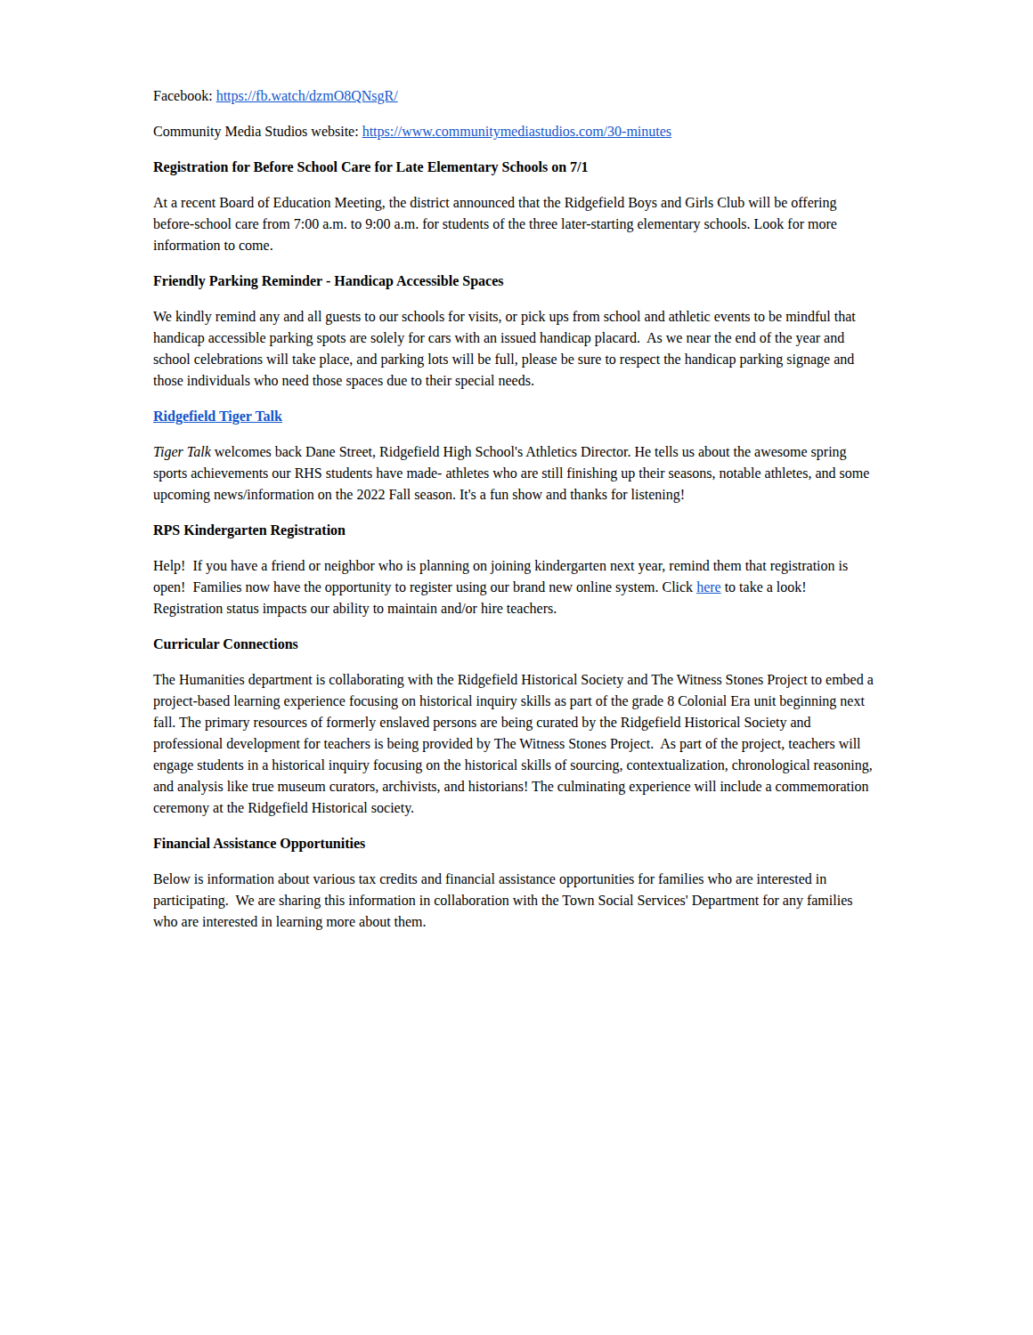Facebook: https://fb.watch/dzmO8QNsgR/
Community Media Studios website: https://www.communitymediastudios.com/30-minutes
Registration for Before School Care for Late Elementary Schools on 7/1
At a recent Board of Education Meeting, the district announced that the Ridgefield Boys and Girls Club will be offering before-school care from 7:00 a.m. to 9:00 a.m. for students of the three later-starting elementary schools. Look for more information to come.
Friendly Parking Reminder - Handicap Accessible Spaces
We kindly remind any and all guests to our schools for visits, or pick ups from school and athletic events to be mindful that handicap accessible parking spots are solely for cars with an issued handicap placard. As we near the end of the year and school celebrations will take place, and parking lots will be full, please be sure to respect the handicap parking signage and those individuals who need those spaces due to their special needs.
Ridgefield Tiger Talk
Tiger Talk welcomes back Dane Street, Ridgefield High School's Athletics Director. He tells us about the awesome spring sports achievements our RHS students have made- athletes who are still finishing up their seasons, notable athletes, and some upcoming news/information on the 2022 Fall season. It's a fun show and thanks for listening!
RPS Kindergarten Registration
Help! If you have a friend or neighbor who is planning on joining kindergarten next year, remind them that registration is open! Families now have the opportunity to register using our brand new online system. Click here to take a look! Registration status impacts our ability to maintain and/or hire teachers.
Curricular Connections
The Humanities department is collaborating with the Ridgefield Historical Society and The Witness Stones Project to embed a project-based learning experience focusing on historical inquiry skills as part of the grade 8 Colonial Era unit beginning next fall. The primary resources of formerly enslaved persons are being curated by the Ridgefield Historical Society and professional development for teachers is being provided by The Witness Stones Project. As part of the project, teachers will engage students in a historical inquiry focusing on the historical skills of sourcing, contextualization, chronological reasoning, and analysis like true museum curators, archivists, and historians! The culminating experience will include a commemoration ceremony at the Ridgefield Historical society.
Financial Assistance Opportunities
Below is information about various tax credits and financial assistance opportunities for families who are interested in participating. We are sharing this information in collaboration with the Town Social Services' Department for any families who are interested in learning more about them.